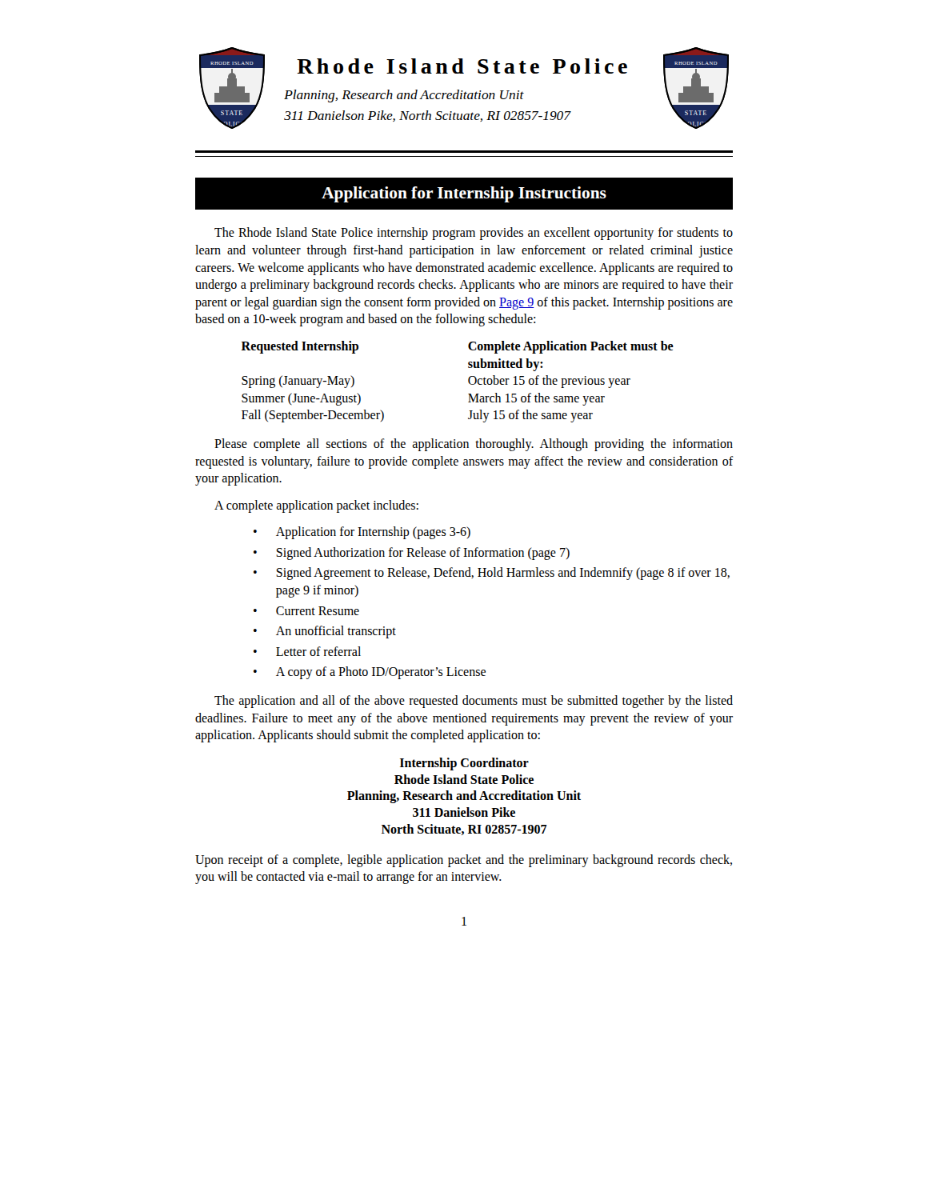RHODE ISLAND STATE POLICE
Rhode Island State Police
Planning, Research and Accreditation Unit
311 Danielson Pike, North Scituate, RI 02857-1907
RHODE ISLAND STATE POLICE
Application for Internship Instructions
The Rhode Island State Police internship program provides an excellent opportunity for students to learn and volunteer through first-hand participation in law enforcement or related criminal justice careers. We welcome applicants who have demonstrated academic excellence. Applicants are required to undergo a preliminary background records checks. Applicants who are minors are required to have their parent or legal guardian sign the consent form provided on Page 9 of this packet. Internship positions are based on a 10-week program and based on the following schedule:
| Requested Internship | Complete Application Packet must be submitted by: |
| --- | --- |
| Spring (January-May) | October 15 of the previous year |
| Summer (June-August) | March 15 of the same year |
| Fall (September-December) | July 15 of the same year |
Please complete all sections of the application thoroughly. Although providing the information requested is voluntary, failure to provide complete answers may affect the review and consideration of your application.
A complete application packet includes:
Application for Internship (pages 3-6)
Signed Authorization for Release of Information (page 7)
Signed Agreement to Release, Defend, Hold Harmless and Indemnify (page 8 if over 18, page 9 if minor)
Current Resume
An unofficial transcript
Letter of referral
A copy of a Photo ID/Operator’s License
The application and all of the above requested documents must be submitted together by the listed deadlines. Failure to meet any of the above mentioned requirements may prevent the review of your application. Applicants should submit the completed application to:
Internship Coordinator
Rhode Island State Police
Planning, Research and Accreditation Unit
311 Danielson Pike
North Scituate, RI 02857-1907
Upon receipt of a complete, legible application packet and the preliminary background records check, you will be contacted via e-mail to arrange for an interview.
1